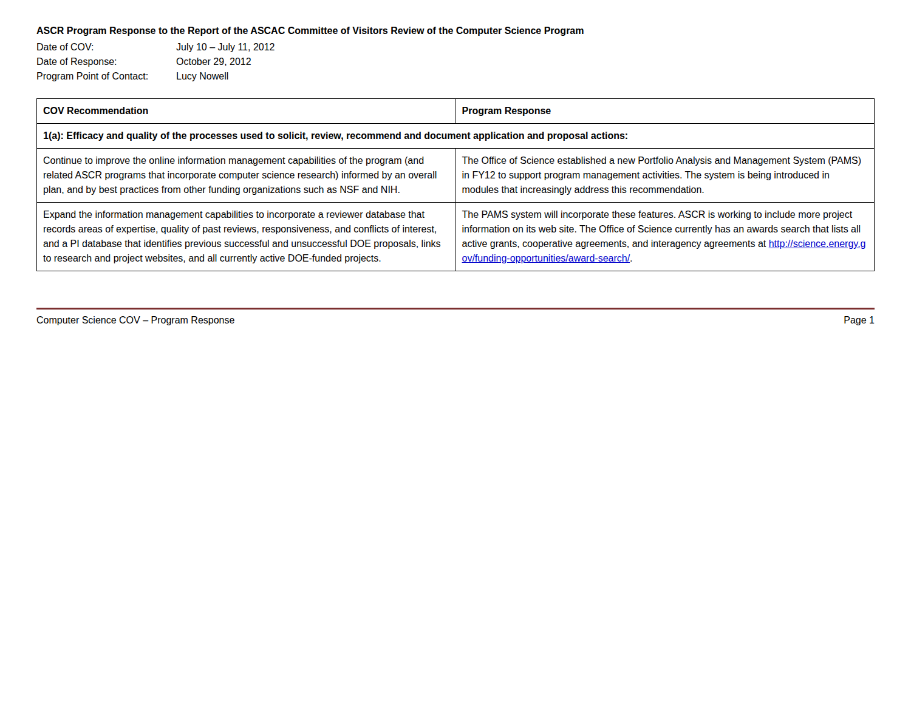ASCR Program Response to the Report of the ASCAC Committee of Visitors Review of the Computer Science Program
Date of COV: July 10 – July 11, 2012
Date of Response: October 29, 2012
Program Point of Contact: Lucy Nowell
| COV Recommendation | Program Response |
| --- | --- |
| 1(a): Efficacy and quality of the processes used to solicit, review, recommend and document application and proposal actions: |
| Continue to improve the online information management capabilities of the program (and related ASCR programs that incorporate computer science research) informed by an overall plan, and by best practices from other funding organizations such as NSF and NIH. | The Office of Science established a new Portfolio Analysis and Management System (PAMS) in FY12 to support program management activities. The system is being introduced in modules that increasingly address this recommendation. |
| Expand the information management capabilities to incorporate a reviewer database that records areas of expertise, quality of past reviews, responsiveness, and conflicts of interest, and a PI database that identifies previous successful and unsuccessful DOE proposals, links to research and project websites, and all currently active DOE-funded projects. | The PAMS system will incorporate these features. ASCR is working to include more project information on its web site. The Office of Science currently has an awards search that lists all active grants, cooperative agreements, and interagency agreements at http://science.energy.gov/funding-opportunities/award-search/ . |
Computer Science COV – Program Response Page 1